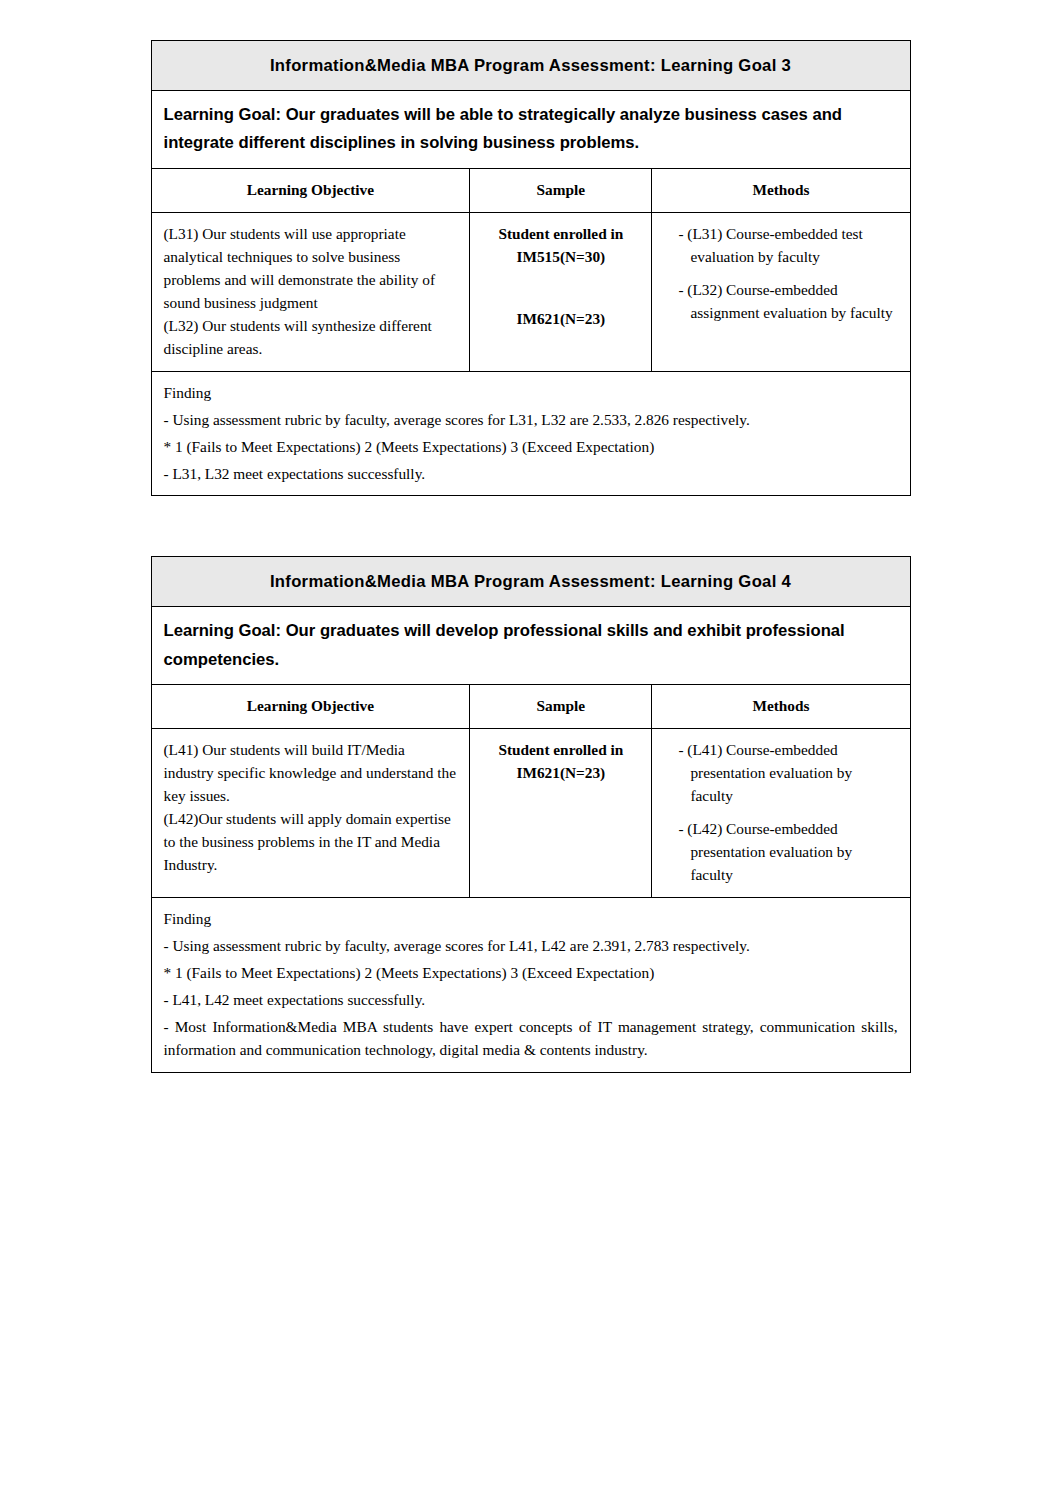| Information&Media MBA Program Assessment: Learning Goal 3 |
| Learning Goal: Our graduates will be able to strategically analyze business cases and integrate different disciplines in solving business problems. |
| Learning Objective | Sample | Methods |
| (L31) Our students will use appropriate analytical techniques to solve business problems and will demonstrate the ability of sound business judgment (L32) Our students will synthesize different discipline areas. | Student enrolled in IM515(N=30) IM621(N=23) | - (L31) Course-embedded test evaluation by faculty - (L32) Course-embedded assignment evaluation by faculty |
| Finding - Using assessment rubric by faculty, average scores for L31, L32 are 2.533, 2.826 respectively. * 1 (Fails to Meet Expectations) 2 (Meets Expectations) 3 (Exceed Expectation) - L31, L32 meet expectations successfully. |
| Information&Media MBA Program Assessment: Learning Goal 4 |
| Learning Goal: Our graduates will develop professional skills and exhibit professional competencies. |
| Learning Objective | Sample | Methods |
| (L41) Our students will build IT/Media industry specific knowledge and understand the key issues. (L42)Our students will apply domain expertise to the business problems in the IT and Media Industry. | Student enrolled in IM621(N=23) | - (L41) Course-embedded presentation evaluation by faculty - (L42) Course-embedded presentation evaluation by faculty |
| Finding - Using assessment rubric by faculty, average scores for L41, L42 are 2.391, 2.783 respectively. * 1 (Fails to Meet Expectations) 2 (Meets Expectations) 3 (Exceed Expectation) - L41, L42 meet expectations successfully. - Most Information&Media MBA students have expert concepts of IT management strategy, communication skills, information and communication technology, digital media & contents industry. |